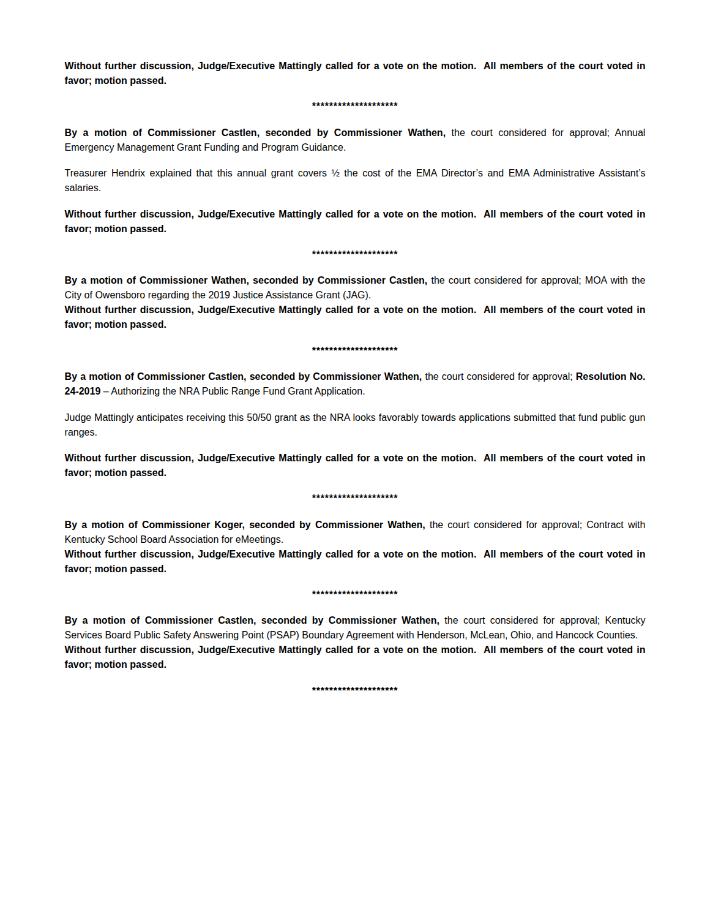Without further discussion, Judge/Executive Mattingly called for a vote on the motion. All members of the court voted in favor; motion passed.
********************
By a motion of Commissioner Castlen, seconded by Commissioner Wathen, the court considered for approval; Annual Emergency Management Grant Funding and Program Guidance.
Treasurer Hendrix explained that this annual grant covers ½ the cost of the EMA Director’s and EMA Administrative Assistant’s salaries.
Without further discussion, Judge/Executive Mattingly called for a vote on the motion. All members of the court voted in favor; motion passed.
********************
By a motion of Commissioner Wathen, seconded by Commissioner Castlen, the court considered for approval; MOA with the City of Owensboro regarding the 2019 Justice Assistance Grant (JAG).
Without further discussion, Judge/Executive Mattingly called for a vote on the motion. All members of the court voted in favor; motion passed.
********************
By a motion of Commissioner Castlen, seconded by Commissioner Wathen, the court considered for approval; Resolution No. 24-2019 – Authorizing the NRA Public Range Fund Grant Application.
Judge Mattingly anticipates receiving this 50/50 grant as the NRA looks favorably towards applications submitted that fund public gun ranges.
Without further discussion, Judge/Executive Mattingly called for a vote on the motion. All members of the court voted in favor; motion passed.
********************
By a motion of Commissioner Koger, seconded by Commissioner Wathen, the court considered for approval; Contract with Kentucky School Board Association for eMeetings.
Without further discussion, Judge/Executive Mattingly called for a vote on the motion. All members of the court voted in favor; motion passed.
********************
By a motion of Commissioner Castlen, seconded by Commissioner Wathen, the court considered for approval; Kentucky Services Board Public Safety Answering Point (PSAP) Boundary Agreement with Henderson, McLean, Ohio, and Hancock Counties.
Without further discussion, Judge/Executive Mattingly called for a vote on the motion. All members of the court voted in favor; motion passed.
********************